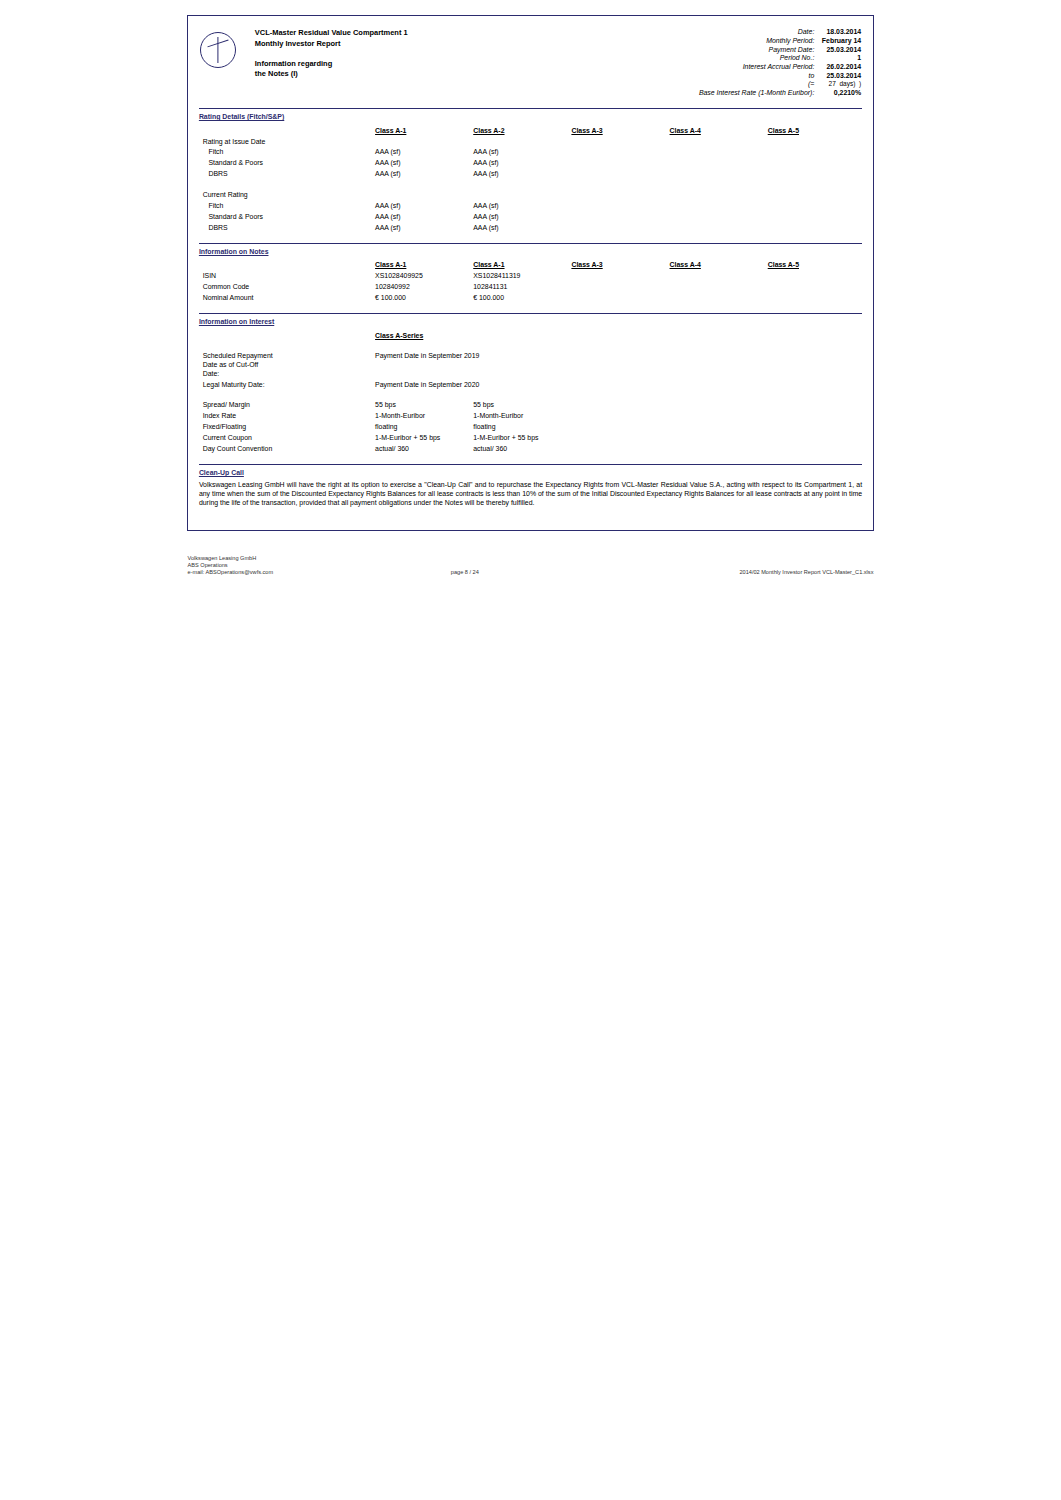| | VCL-Master Residual Value Compartment 1 Monthly Investor Report Information regarding the Notes (I) | / Date: / 18.03.2014 / / Monthly Period: / February 14 / / Payment Date: / 25.03.2014 / / Period No.: / 1 / / Interest Accrual Period: / 26.02.2014 / / to / 25.03.2014 / / (= / 27 days) ) / / Base Interest Rate (1-Month Euribor): / 0,2210% / |
Rating Details (Fitch/S&P)
| | Class A-1 | Class A-2 | Class A-3 | Class A-4 | Class A-5 |
| Rating at Issue Date | | | | | |
| Fitch | AAA (sf) | AAA (sf) | | | |
| Standard & Poors | AAA (sf) | AAA (sf) | | | |
| DBRS | AAA (sf) | AAA (sf) | | | |
| Current Rating | | | | | |
| Fitch | AAA (sf) | AAA (sf) | | | |
| Standard & Poors | AAA (sf) | AAA (sf) | | | |
| DBRS | AAA (sf) | AAA (sf) | | | |
Information on Notes
| | Class A-1 | Class A-1 | Class A-3 | Class A-4 | Class A-5 |
| ISIN | XS1028409925 | XS1028411319 | | | |
| Common Code | 102840992 | 102841131 | | | |
| Nominal Amount | € 100.000 | € 100.000 | | | |
Information on Interest
| | Class A-Series | | | | |
| Scheduled Repayment Date as of Cut-Off Date: | Payment Date in September 2019 | | | |
| Legal Maturity Date: | Payment Date in September 2020 | | | |
| Spread/ Margin | 55 bps | 55 bps | | | |
| Index Rate | 1-Month-Euribor | 1-Month-Euribor | | | |
| Fixed/Floating | floating | floating | | | |
| Current Coupon | 1-M-Euribor + 55 bps | 1-M-Euribor + 55 bps | | | |
| Day Count Convention | actual/ 360 | actual/ 360 | | | |
Clean-Up Call
Volkswagen Leasing GmbH will have the right at its option to exercise a "Clean-Up Call" and to repurchase the Expectancy Rights from VCL-Master Residual Value S.A., acting with respect to its Compartment 1, at any time when the sum of the Discounted Expectancy Rights Balances for all lease contracts is less than 10% of the sum of the Initial Discounted Expectancy Rights Balances for all lease contracts at any point in time during the life of the transaction, provided that all payment obligations under the Notes will be thereby fulfilled.
| Volkswagen Leasing GmbH ABS Operations e-mail: ABSOperations@vwfs.com | page 8 / 24 | 2014/02 Monthly Investor Report VCL-Master_C1.xlsx |